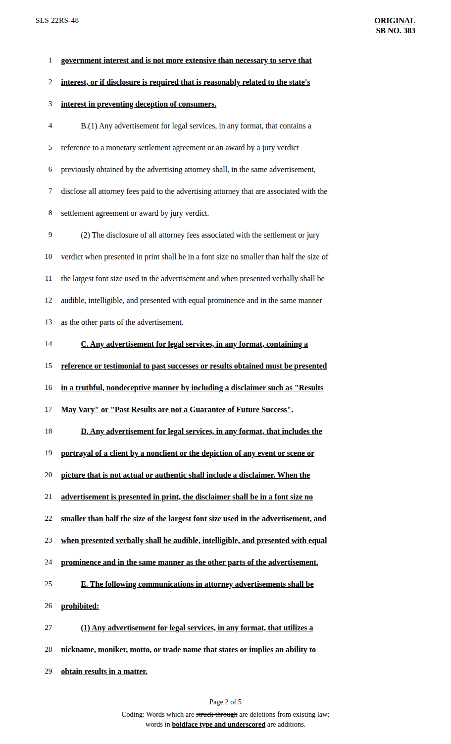SLS 22RS-48
ORIGINAL SB NO. 383
government interest and is not more extensive than necessary to serve that
interest, or if disclosure is required that is reasonably related to the state's
interest in preventing deception of consumers.
B.(1) Any advertisement for legal services, in any format, that contains a
reference to a monetary settlement agreement or an award by a jury verdict
previously obtained by the advertising attorney shall, in the same advertisement,
disclose all attorney fees paid to the advertising attorney that are associated with the
settlement agreement or award by jury verdict.
(2) The disclosure of all attorney fees associated with the settlement or jury
verdict when presented in print shall be in a font size no smaller than half the size of
the largest font size used in the advertisement and when presented verbally shall be
audible, intelligible, and presented with equal prominence and in the same manner
as the other parts of the advertisement.
C. Any advertisement for legal services, in any format, containing a
reference or testimonial to past successes or results obtained must be presented
in a truthful, nondeceptive manner by including a disclaimer such as "Results
May Vary" or "Past Results are not a Guarantee of Future Success".
D. Any advertisement for legal services, in any format, that includes the
portrayal of a client by a nonclient or the depiction of any event or scene or
picture that is not actual or authentic shall include a disclaimer. When the
advertisement is presented in print, the disclaimer shall be in a font size no
smaller than half the size of the largest font size used in the advertisement, and
when presented verbally shall be audible, intelligible, and presented with equal
prominence and in the same manner as the other parts of the advertisement.
E. The following communications in attorney advertisements shall be
prohibited:
(1) Any advertisement for legal services, in any format, that utilizes a
nickname, moniker, motto, or trade name that states or implies an ability to
obtain results in a matter.
Page 2 of 5
Coding: Words which are struck through are deletions from existing law;
words in boldface type and underscored are additions.